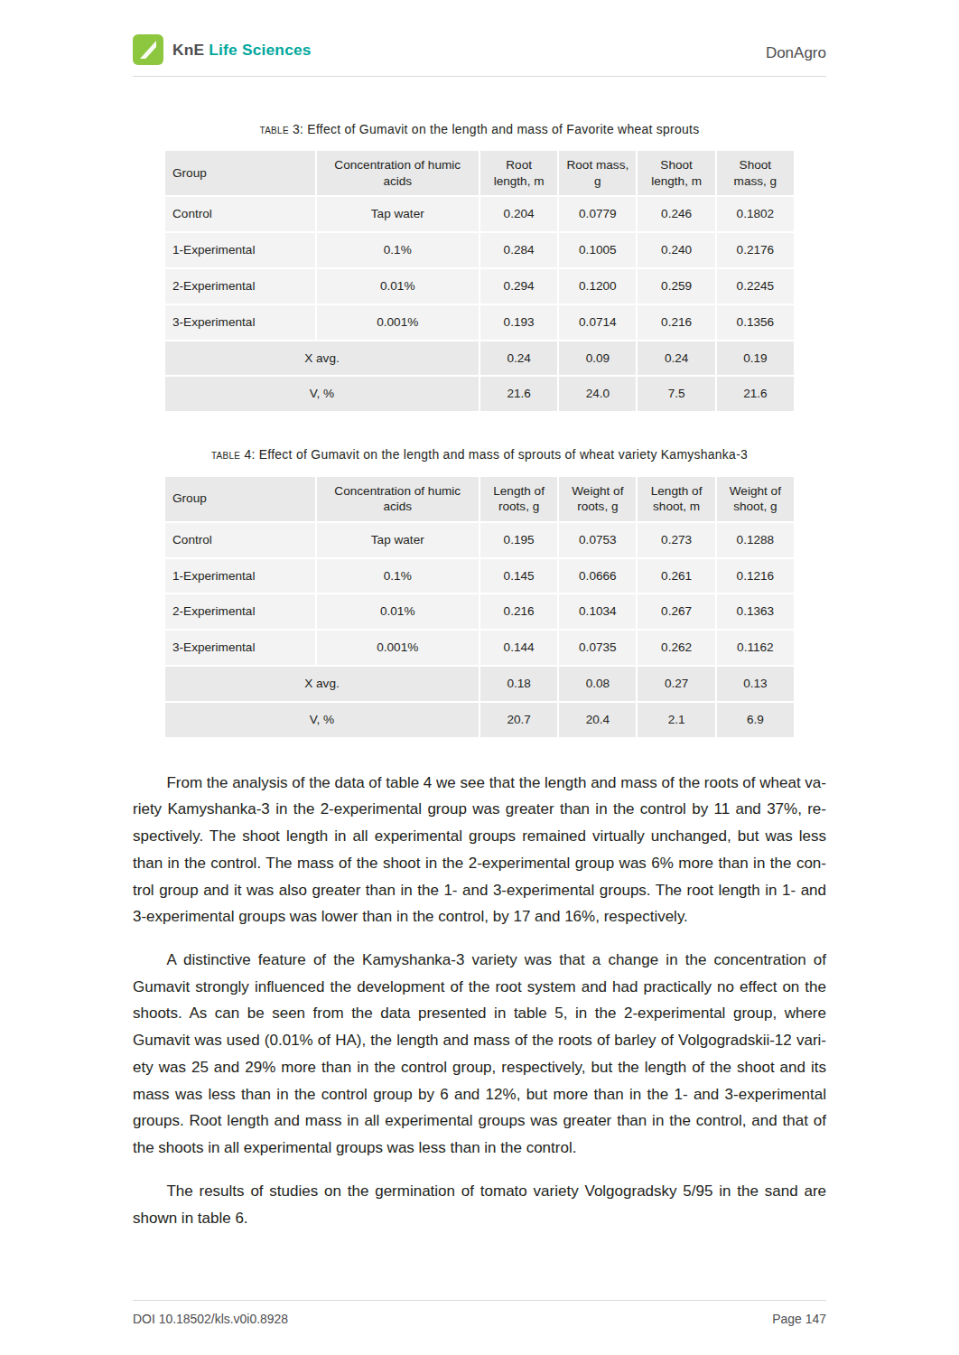KnE Life Sciences
DonAgro
Table 3: Effect of Gumavit on the length and mass of Favorite wheat sprouts
| Group | Concentration of humic acids | Root length, m | Root mass, g | Shoot length, m | Shoot mass, g |
| --- | --- | --- | --- | --- | --- |
| Control | Tap water | 0.204 | 0.0779 | 0.246 | 0.1802 |
| 1-Experimental | 0.1% | 0.284 | 0.1005 | 0.240 | 0.2176 |
| 2-Experimental | 0.01% | 0.294 | 0.1200 | 0.259 | 0.2245 |
| 3-Experimental | 0.001% | 0.193 | 0.0714 | 0.216 | 0.1356 |
| X avg. | 0.24 | 0.09 | 0.24 | 0.19 |
| V, % | 21.6 | 24.0 | 7.5 | 21.6 |
Table 4: Effect of Gumavit on the length and mass of sprouts of wheat variety Kamyshanka-3
| Group | Concentration of humic acids | Length of roots, g | Weight of roots, g | Length of shoot, m | Weight of shoot, g |
| --- | --- | --- | --- | --- | --- |
| Control | Tap water | 0.195 | 0.0753 | 0.273 | 0.1288 |
| 1-Experimental | 0.1% | 0.145 | 0.0666 | 0.261 | 0.1216 |
| 2-Experimental | 0.01% | 0.216 | 0.1034 | 0.267 | 0.1363 |
| 3-Experimental | 0.001% | 0.144 | 0.0735 | 0.262 | 0.1162 |
| X avg. | 0.18 | 0.08 | 0.27 | 0.13 |
| V, % | 20.7 | 20.4 | 2.1 | 6.9 |
From the analysis of the data of table 4 we see that the length and mass of the roots of wheat variety Kamyshanka-3 in the 2-experimental group was greater than in the control by 11 and 37%, respectively. The shoot length in all experimental groups remained virtually unchanged, but was less than in the control. The mass of the shoot in the 2-experimental group was 6% more than in the control group and it was also greater than in the 1- and 3-experimental groups. The root length in 1- and 3-experimental groups was lower than in the control, by 17 and 16%, respectively.
A distinctive feature of the Kamyshanka-3 variety was that a change in the concentration of Gumavit strongly influenced the development of the root system and had practically no effect on the shoots. As can be seen from the data presented in table 5, in the 2-experimental group, where Gumavit was used (0.01% of HA), the length and mass of the roots of barley of Volgogradskii-12 variety was 25 and 29% more than in the control group, respectively, but the length of the shoot and its mass was less than in the control group by 6 and 12%, but more than in the 1- and 3-experimental groups. Root length and mass in all experimental groups was greater than in the control, and that of the shoots in all experimental groups was less than in the control.
The results of studies on the germination of tomato variety Volgogradsky 5/95 in the sand are shown in table 6.
DOI 10.18502/kls.v0i0.8928
Page 147